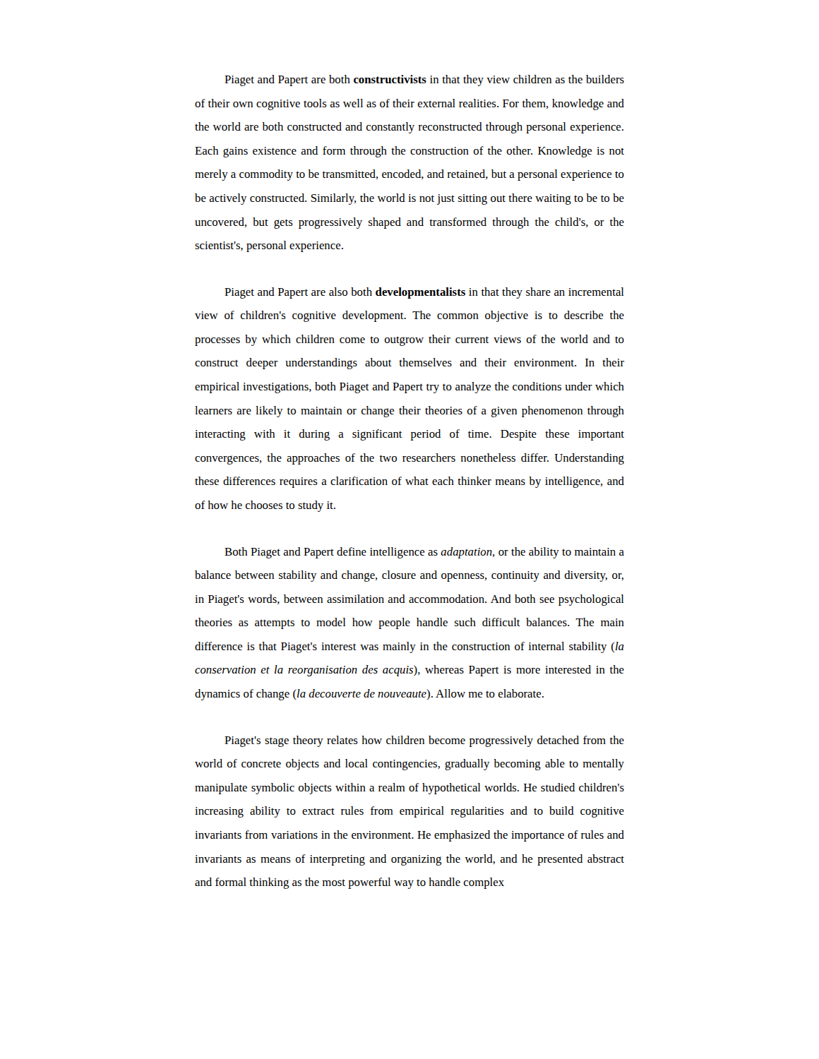Piaget and Papert are both constructivists in that they view children as the builders of their own cognitive tools as well as of their external realities. For them, knowledge and the world are both constructed and constantly reconstructed through personal experience. Each gains existence and form through the construction of the other. Knowledge is not merely a commodity to be transmitted, encoded, and retained, but a personal experience to be actively constructed. Similarly, the world is not just sitting out there waiting to be to be uncovered, but gets progressively shaped and transformed through the child's, or the scientist's, personal experience.
Piaget and Papert are also both developmentalists in that they share an incremental view of children's cognitive development. The common objective is to describe the processes by which children come to outgrow their current views of the world and to construct deeper understandings about themselves and their environment. In their empirical investigations, both Piaget and Papert try to analyze the conditions under which learners are likely to maintain or change their theories of a given phenomenon through interacting with it during a significant period of time. Despite these important convergences, the approaches of the two researchers nonetheless differ. Understanding these differences requires a clarification of what each thinker means by intelligence, and of how he chooses to study it.
Both Piaget and Papert define intelligence as adaptation, or the ability to maintain a balance between stability and change, closure and openness, continuity and diversity, or, in Piaget's words, between assimilation and accommodation. And both see psychological theories as attempts to model how people handle such difficult balances. The main difference is that Piaget's interest was mainly in the construction of internal stability (la conservation et la reorganisation des acquis), whereas Papert is more interested in the dynamics of change (la decouverte de nouveaute). Allow me to elaborate.
Piaget's stage theory relates how children become progressively detached from the world of concrete objects and local contingencies, gradually becoming able to mentally manipulate symbolic objects within a realm of hypothetical worlds. He studied children's increasing ability to extract rules from empirical regularities and to build cognitive invariants from variations in the environment. He emphasized the importance of rules and invariants as means of interpreting and organizing the world, and he presented abstract and formal thinking as the most powerful way to handle complex